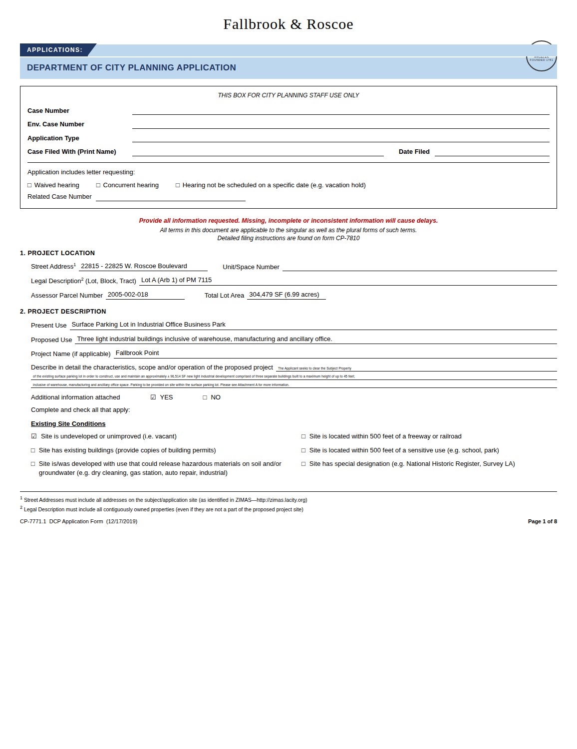Fallbrook & Roscoe
★
CITY OF LOS ANGELES FOUNDED 1781
APPLICATIONS:
DEPARTMENT OF CITY PLANNING APPLICATION
THIS BOX FOR CITY PLANNING STAFF USE ONLY
Case Number
Env. Case Number
Application Type
Case Filed With (Print Name)
Date Filed
Application includes letter requesting:
□ Waived hearing
□ Concurrent hearing
□ Hearing not be scheduled on a specific date (e.g. vacation hold)
Related Case Number
Provide all information requested. Missing, incomplete or inconsistent information will cause delays.
All terms in this document are applicable to the singular as well as the plural forms of such terms.
Detailed filing instructions are found on form CP-7810
Project Location
Street Address1 22815 - 22825 W. Roscoe Boulevard Unit/Space Number
Legal Description2 (Lot, Block, Tract) Lot A (Arb 1) of PM 7115
Assessor Parcel Number 2005-002-018 Total Lot Area 304,479 SF (6.99 acres)
Project Description
Present Use Surface Parking Lot in Industrial Office Business Park
Proposed Use Three light industrial buildings inclusive of warehouse, manufacturing and ancillary office.
Project Name (if applicable) Fallbrook Point
Describe in detail the characteristics, scope and/or operation of the proposed project The Applicant seeks to clear the Subject Property
of the existing surface parking lot in order to construct, use and maintain an approximately ± 96,514 SF new light industrial development comprised of three separate buildings built to a maximum height of up to 45 feet;
inclusive of warehouse, manufacturing and ancillary office space. Parking to be provided on site within the surface parking lot. Please see Attachment A for more information.
Additional information attached ☑ YES □ NO
Complete and check all that apply:
Existing Site Conditions
☑Site is undeveloped or unimproved (i.e. vacant)
□Site has existing buildings (provide copies of building permits)
□Site is/was developed with use that could release hazardous materials on soil and/or groundwater (e.g. dry cleaning, gas station, auto repair, industrial)
□Site is located within 500 feet of a freeway or railroad
□Site is located within 500 feet of a sensitive use (e.g. school, park)
□Site has special designation (e.g. National Historic Register, Survey LA)
1 Street Addresses must include all addresses on the subject/application site (as identified in ZIMAS—http://zimas.lacity.org)
2 Legal Description must include all contiguously owned properties (even if they are not a part of the proposed project site)
CP-7771.1 DCP Application Form (12/17/2019)
Page 1 of 8